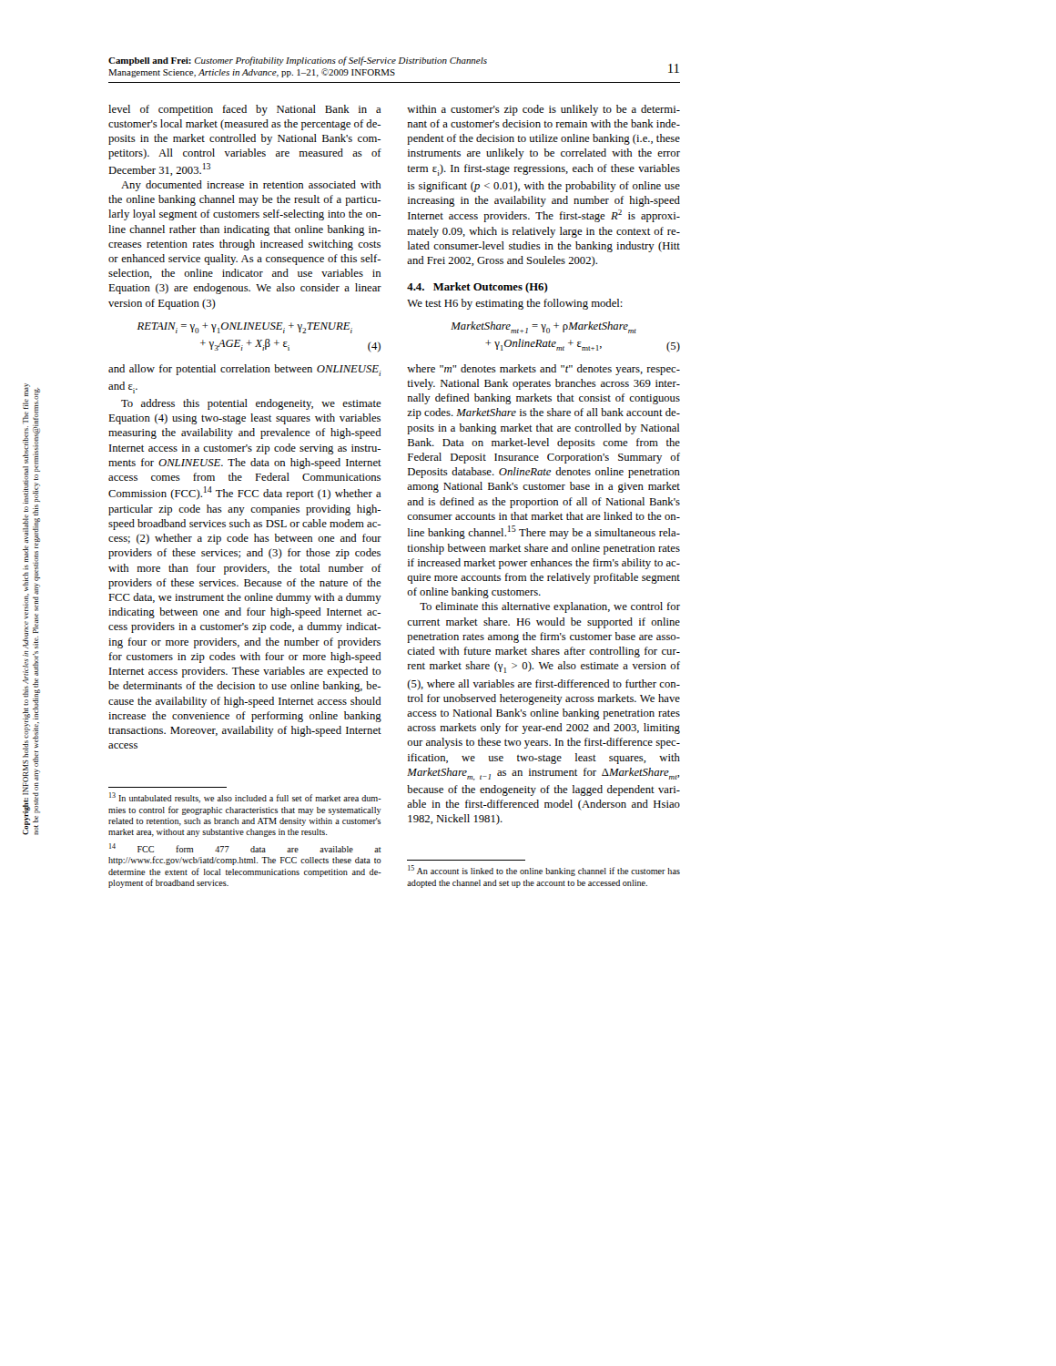Copyright: INFORMS holds copyright to this Articles in Advance version, which is made available to institutional subscribers. The file may
not be posted on any other website, including the author's site. Please send any questions regarding this policy to permissions@informs.org.
Campbell and Frei: Customer Profitability Implications of Self-Service Distribution Channels
Management Science, Articles in Advance, pp. 1–21, ©2009 INFORMS11
level of competition faced by National Bank in a customer's local market (measured as the percentage of deposits in the market controlled by National Bank's competitors). All control variables are measured as of December 31, 2003.13
Any documented increase in retention associated with the online banking channel may be the result of a particularly loyal segment of customers self-selecting into the online channel rather than indicating that online banking increases retention rates through increased switching costs or enhanced service quality. As a consequence of this self-selection, the online indicator and use variables in Equation (3) are endogenous. We also consider a linear version of Equation (3)
RETAINi = γ0 + γ1 ONLINEUSEi + γ2 TENUREi + γ3 AGEi + Xiβ + εi(4)
and allow for potential correlation between ONLINEUSEi and εi.
To address this potential endogeneity, we estimate Equation (4) using two-stage least squares with variables measuring the availability and prevalence of high-speed Internet access in a customer's zip code serving as instruments for ONLINEUSE. The data on high-speed Internet access comes from the Federal Communications Commission (FCC).14 The FCC data report (1) whether a particular zip code has any companies providing high-speed broadband services such as DSL or cable modem access; (2) whether a zip code has between one and four providers of these services; and (3) for those zip codes with more than four providers, the total number of providers of these services. Because of the nature of the FCC data, we instrument the online dummy with a dummy indicating between one and four high-speed Internet access providers in a customer's zip code, a dummy indicating four or more providers, and the number of providers for customers in zip codes with four or more high-speed Internet access providers. These variables are expected to be determinants of the decision to use online banking, because the availability of high-speed Internet access should increase the convenience of performing online banking transactions. Moreover, availability of high-speed Internet access
13 In untabulated results, we also included a full set of market area dummies to control for geographic characteristics that may be systematically related to retention, such as branch and ATM density within a customer's market area, without any substantive changes in the results.
14 FCC form 477 data are available at http://www.fcc.gov/wcb/iatd/comp.html. The FCC collects these data to determine the extent of local telecommunications competition and deployment of broadband services.
within a customer's zip code is unlikely to be a determinant of a customer's decision to remain with the bank independent of the decision to utilize online banking (i.e., these instruments are unlikely to be correlated with the error term εi). In first-stage regressions, each of these variables is significant (p < 0.01), with the probability of online use increasing in the availability and number of high-speed Internet access providers. The first-stage R 2 is approximately 0.09, which is relatively large in the context of related consumer-level studies in the banking industry (Hitt and Frei 2002, Gross and Souleles 2002).
4.4. Market Outcomes (H6)
We test H6 by estimating the following model:
MarketSharemt+1 = γ0 + ρMarketSharemt + γ1 OnlineRatemt + εmt+1,(5)
where "m" denotes markets and "t" denotes years, respectively. National Bank operates branches across 369 internally defined banking markets that consist of contiguous zip codes. MarketShare is the share of all bank account deposits in a banking market that are controlled by National Bank. Data on market-level deposits come from the Federal Deposit Insurance Corporation's Summary of Deposits database. OnlineRate denotes online penetration among National Bank's customer base in a given market and is defined as the proportion of all of National Bank's consumer accounts in that market that are linked to the online banking channel.15 There may be a simultaneous relationship between market share and online penetration rates if increased market power enhances the firm's ability to acquire more accounts from the relatively profitable segment of online banking customers.
To eliminate this alternative explanation, we control for current market share. H6 would be supported if online penetration rates among the firm's customer base are associated with future market shares after controlling for current market share (γ1 > 0). We also estimate a version of (5), where all variables are first-differenced to further control for unobserved heterogeneity across markets. We have access to National Bank's online banking penetration rates across markets only for year-end 2002 and 2003, limiting our analysis to these two years. In the first-difference specification, we use two-stage least squares, with MarketSharem, t−1 as an instrument for ΔMarketSharemt, because of the endogeneity of the lagged dependent variable in the first-differenced model (Anderson and Hsiao 1982, Nickell 1981).
15 An account is linked to the online banking channel if the customer has adopted the channel and set up the account to be accessed online.